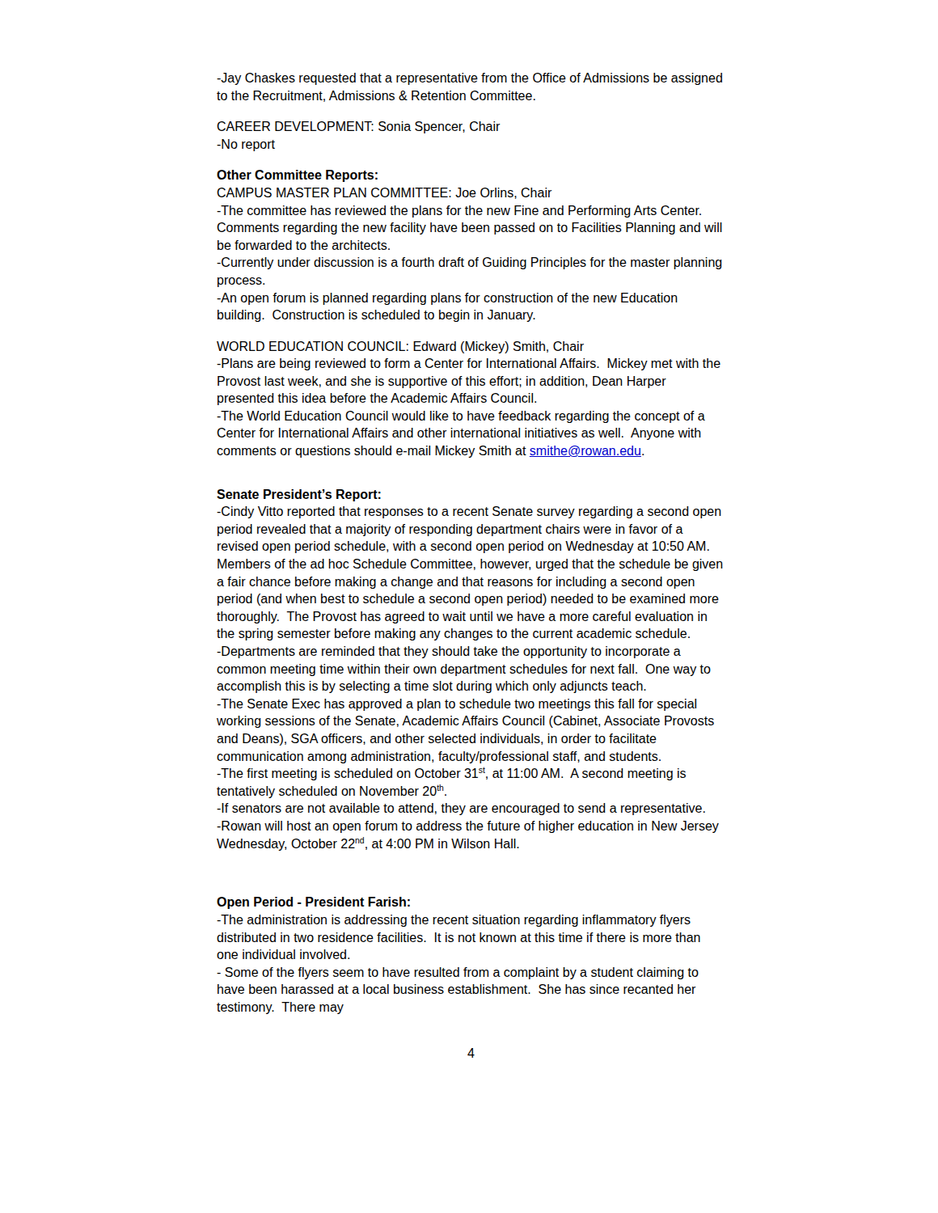-Jay Chaskes requested that a representative from the Office of Admissions be assigned to the Recruitment, Admissions & Retention Committee.
CAREER DEVELOPMENT: Sonia Spencer, Chair
-No report
Other Committee Reports:
CAMPUS MASTER PLAN COMMITTEE: Joe Orlins, Chair
-The committee has reviewed the plans for the new Fine and Performing Arts Center. Comments regarding the new facility have been passed on to Facilities Planning and will be forwarded to the architects.
-Currently under discussion is a fourth draft of Guiding Principles for the master planning process.
-An open forum is planned regarding plans for construction of the new Education building. Construction is scheduled to begin in January.
WORLD EDUCATION COUNCIL: Edward (Mickey) Smith, Chair
-Plans are being reviewed to form a Center for International Affairs. Mickey met with the Provost last week, and she is supportive of this effort; in addition, Dean Harper presented this idea before the Academic Affairs Council.
-The World Education Council would like to have feedback regarding the concept of a Center for International Affairs and other international initiatives as well. Anyone with comments or questions should e-mail Mickey Smith at smithe@rowan.edu.
Senate President’s Report:
-Cindy Vitto reported that responses to a recent Senate survey regarding a second open period revealed that a majority of responding department chairs were in favor of a revised open period schedule, with a second open period on Wednesday at 10:50 AM. Members of the ad hoc Schedule Committee, however, urged that the schedule be given a fair chance before making a change and that reasons for including a second open period (and when best to schedule a second open period) needed to be examined more thoroughly. The Provost has agreed to wait until we have a more careful evaluation in the spring semester before making any changes to the current academic schedule.
-Departments are reminded that they should take the opportunity to incorporate a common meeting time within their own department schedules for next fall. One way to accomplish this is by selecting a time slot during which only adjuncts teach.
-The Senate Exec has approved a plan to schedule two meetings this fall for special working sessions of the Senate, Academic Affairs Council (Cabinet, Associate Provosts and Deans), SGA officers, and other selected individuals, in order to facilitate communication among administration, faculty/professional staff, and students.
-The first meeting is scheduled on October 31st, at 11:00 AM. A second meeting is tentatively scheduled on November 20th.
-If senators are not available to attend, they are encouraged to send a representative.
-Rowan will host an open forum to address the future of higher education in New Jersey Wednesday, October 22nd, at 4:00 PM in Wilson Hall.
Open Period - President Farish:
-The administration is addressing the recent situation regarding inflammatory flyers distributed in two residence facilities. It is not known at this time if there is more than one individual involved.
- Some of the flyers seem to have resulted from a complaint by a student claiming to have been harassed at a local business establishment. She has since recanted her testimony. There may
4